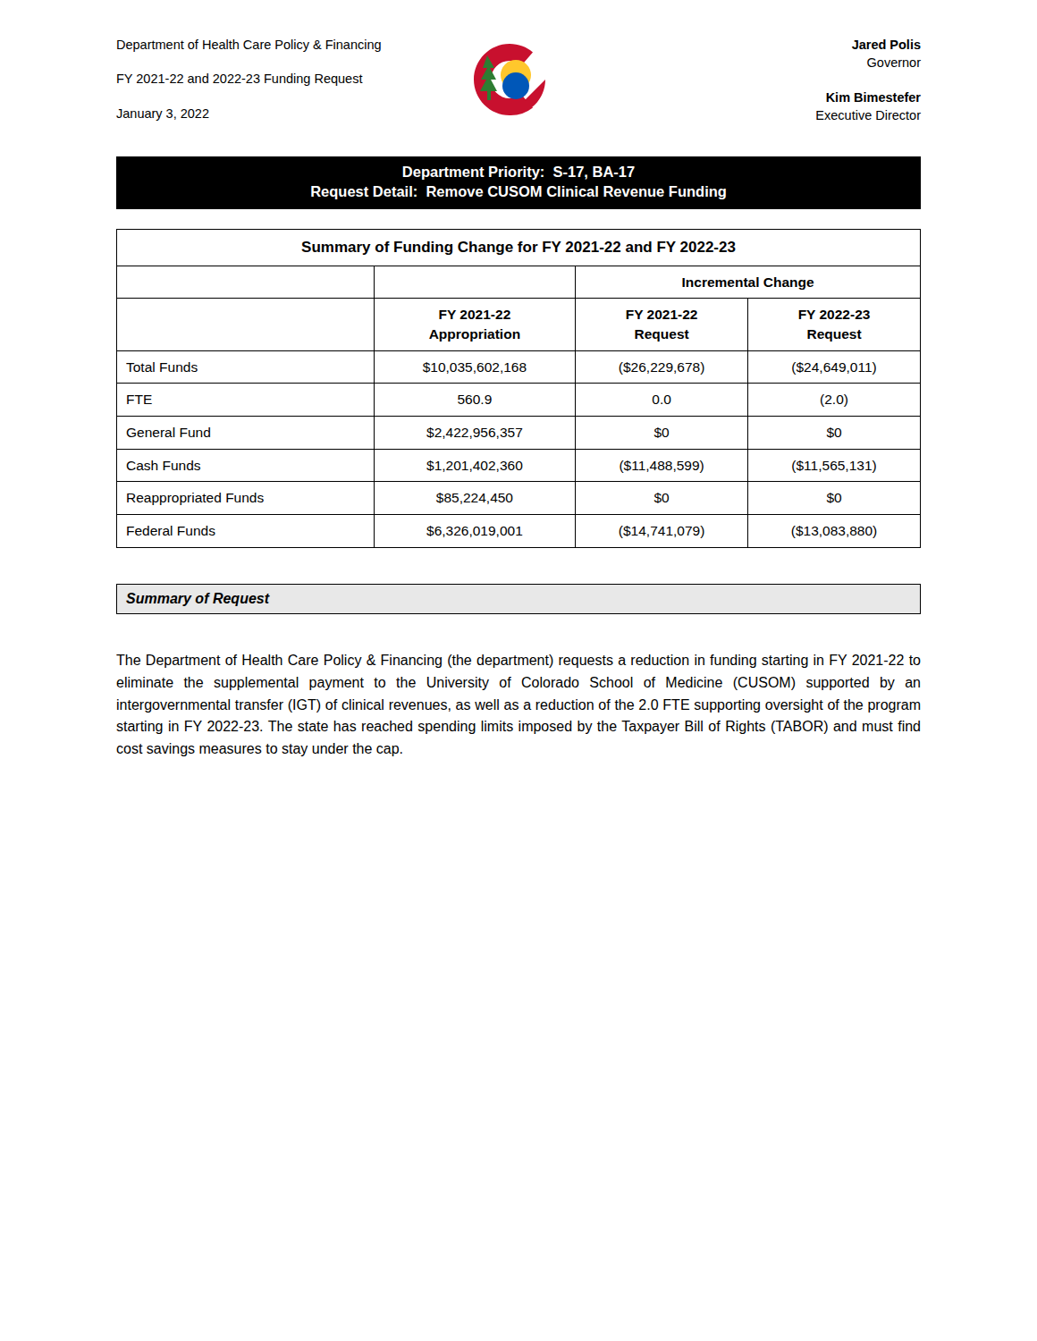Department of Health Care Policy & Financing
FY 2021-22 and 2022-23 Funding Request
January 3, 2022
Jared Polis
Governor
Kim Bimestefer
Executive Director
Department Priority: S-17, BA-17
Request Detail: Remove CUSOM Clinical Revenue Funding
| Summary of Funding Change for FY 2021-22 and FY 2022-23 |
| --- |
| | | Incremental Change |
| | FY 2021-22 Appropriation | FY 2021-22 Request | FY 2022-23 Request |
| Total Funds | $10,035,602,168 | ($26,229,678) | ($24,649,011) |
| FTE | 560.9 | 0.0 | (2.0) |
| General Fund | $2,422,956,357 | $0 | $0 |
| Cash Funds | $1,201,402,360 | ($11,488,599) | ($11,565,131) |
| Reappropriated Funds | $85,224,450 | $0 | $0 |
| Federal Funds | $6,326,019,001 | ($14,741,079) | ($13,083,880) |
Summary of Request
The Department of Health Care Policy & Financing (the department) requests a reduction in funding starting in FY 2021-22 to eliminate the supplemental payment to the University of Colorado School of Medicine (CUSOM) supported by an intergovernmental transfer (IGT) of clinical revenues, as well as a reduction of the 2.0 FTE supporting oversight of the program starting in FY 2022-23. The state has reached spending limits imposed by the Taxpayer Bill of Rights (TABOR) and must find cost savings measures to stay under the cap.